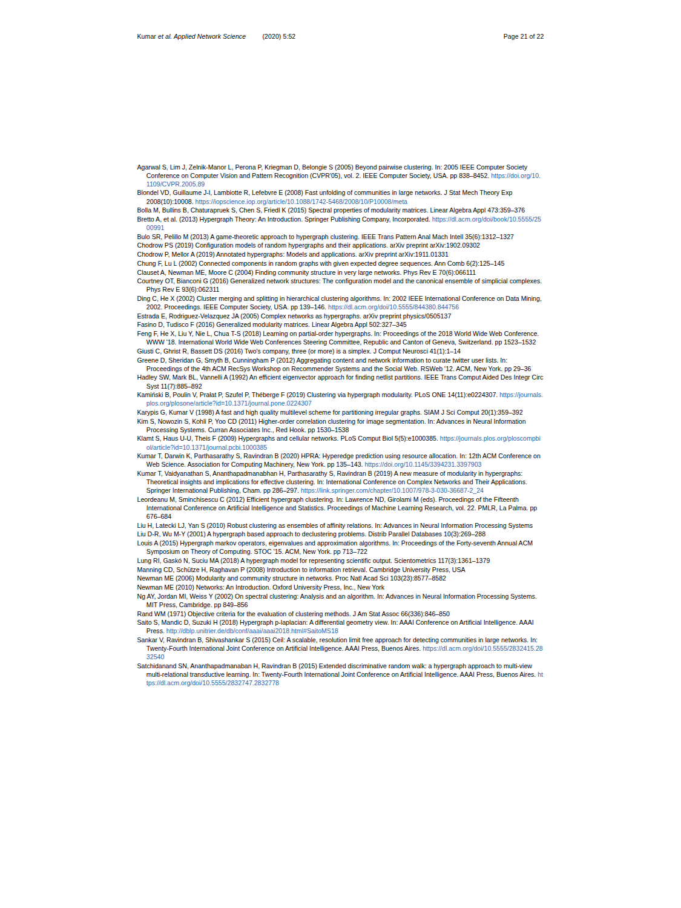Kumar et al. Applied Network Science(2020) 5:52
Page 21 of 22
Agarwal S, Lim J, Zelnik-Manor L, Perona P, Kriegman D, Belongie S (2005) Beyond pairwise clustering. In: 2005 IEEE Computer Society Conference on Computer Vision and Pattern Recognition (CVPR'05), vol. 2. IEEE Computer Society, USA. pp 838–8452. https://doi.org/10.1109/CVPR.2005.89
Blondel VD, Guillaume J-l, Lambiotte R, Lefebvre E (2008) Fast unfolding of communities in large networks. J Stat Mech Theory Exp 2008(10):10008. https://iopscience.iop.org/article/10.1088/1742-5468/2008/10/P10008/meta
Bolla M, Bullins B, Chaturapruek S, Chen S, Friedl K (2015) Spectral properties of modularity matrices. Linear Algebra Appl 473:359–376
Bretto A, et al. (2013) Hypergraph Theory: An Introduction. Springer Publishing Company, Incorporated. https://dl.acm.org/doi/book/10.5555/2500991
Bulo SR, Pelillo M (2013) A game-theoretic approach to hypergraph clustering. IEEE Trans Pattern Anal Mach Intell 35(6):1312–1327
Chodrow PS (2019) Configuration models of random hypergraphs and their applications. arXiv preprint arXiv:1902.09302
Chodrow P, Mellor A (2019) Annotated hypergraphs: Models and applications. arXiv preprint arXiv:1911.01331
Chung F, Lu L (2002) Connected components in random graphs with given expected degree sequences. Ann Comb 6(2):125–145
Clauset A, Newman ME, Moore C (2004) Finding community structure in very large networks. Phys Rev E 70(6):066111
Courtney OT, Bianconi G (2016) Generalized network structures: The configuration model and the canonical ensemble of simplicial complexes. Phys Rev E 93(6):062311
Ding C, He X (2002) Cluster merging and splitting in hierarchical clustering algorithms. In: 2002 IEEE International Conference on Data Mining, 2002. Proceedings. IEEE Computer Society, USA. pp 139–146. https://dl.acm.org/doi/10.5555/844380.844756
Estrada E, Rodriguez-Velazquez JA (2005) Complex networks as hypergraphs. arXiv preprint physics/0505137
Fasino D, Tudisco F (2016) Generalized modularity matrices. Linear Algebra Appl 502:327–345
Feng F, He X, Liu Y, Nie L, Chua T-S (2018) Learning on partial-order hypergraphs. In: Proceedings of the 2018 World Wide Web Conference. WWW '18. International World Wide Web Conferences Steering Committee, Republic and Canton of Geneva, Switzerland. pp 1523–1532
Giusti C, Ghrist R, Bassett DS (2016) Two's company, three (or more) is a simplex. J Comput Neurosci 41(1):1–14
Greene D, Sheridan G, Smyth B, Cunningham P (2012) Aggregating content and network information to curate twitter user lists. In: Proceedings of the 4th ACM RecSys Workshop on Recommender Systems and the Social Web. RSWeb '12. ACM, New York. pp 29–36
Hadley SW, Mark BL, Vannelli A (1992) An efficient eigenvector approach for finding netlist partitions. IEEE Trans Comput Aided Des Integr Circ Syst 11(7):885–892
Kamiński B, Poulin V, Prałat P, Szufel P, Théberge F (2019) Clustering via hypergraph modularity. PLoS ONE 14(11):e0224307. https://journals.plos.org/plosone/article?id=10.1371/journal.pone.0224307
Karypis G, Kumar V (1998) A fast and high quality multilevel scheme for partitioning irregular graphs. SIAM J Sci Comput 20(1):359–392
Kim S, Nowozin S, Kohli P, Yoo CD (2011) Higher-order correlation clustering for image segmentation. In: Advances in Neural Information Processing Systems. Curran Associates Inc., Red Hook. pp 1530–1538
Klamt S, Haus U-U, Theis F (2009) Hypergraphs and cellular networks. PLoS Comput Biol 5(5):e1000385. https://journals.plos.org/ploscompbiol/article?id=10.1371/journal.pcbi.1000385
Kumar T, Darwin K, Parthasarathy S, Ravindran B (2020) HPRA: Hyperedge prediction using resource allocation. In: 12th ACM Conference on Web Science. Association for Computing Machinery, New York. pp 135–143. https://doi.org/10.1145/3394231.3397903
Kumar T, Vaidyanathan S, Ananthapadmanabhan H, Parthasarathy S, Ravindran B (2019) A new measure of modularity in hypergraphs: Theoretical insights and implications for effective clustering. In: International Conference on Complex Networks and Their Applications. Springer International Publishing, Cham. pp 286–297. https://link.springer.com/chapter/10.1007/978-3-030-36687-2_24
Leordeanu M, Sminchisescu C (2012) Efficient hypergraph clustering. In: Lawrence ND, Girolami M (eds). Proceedings of the Fifteenth International Conference on Artificial Intelligence and Statistics. Proceedings of Machine Learning Research, vol. 22. PMLR, La Palma. pp 676–684
Liu H, Latecki LJ, Yan S (2010) Robust clustering as ensembles of affinity relations. In: Advances in Neural Information Processing Systems
Liu D-R, Wu M-Y (2001) A hypergraph based approach to declustering problems. Distrib Parallel Databases 10(3):269–288
Louis A (2015) Hypergraph markov operators, eigenvalues and approximation algorithms. In: Proceedings of the Forty-seventh Annual ACM Symposium on Theory of Computing. STOC '15. ACM, New York. pp 713–722
Lung RI, Gaskó N, Suciu MA (2018) A hypergraph model for representing scientific output. Scientometrics 117(3):1361–1379
Manning CD, Schütze H, Raghavan P (2008) Introduction to information retrieval. Cambridge University Press, USA
Newman ME (2006) Modularity and community structure in networks. Proc Natl Acad Sci 103(23):8577–8582
Newman ME (2010) Networks: An Introduction. Oxford University Press, Inc., New York
Ng AY, Jordan MI, Weiss Y (2002) On spectral clustering: Analysis and an algorithm. In: Advances in Neural Information Processing Systems. MIT Press, Cambridge. pp 849–856
Rand WM (1971) Objective criteria for the evaluation of clustering methods. J Am Stat Assoc 66(336):846–850
Saito S, Mandic D, Suzuki H (2018) Hypergraph p-laplacian: A differential geometry view. In: AAAI Conference on Artificial Intelligence. AAAI Press. http://dblp.unitrier.de/db/conf/aaai/aaai2018.html#SaitoMS18
Sankar V, Ravindran B, Shivashankar S (2015) Ceil: A scalable, resolution limit free approach for detecting communities in large networks. In: Twenty-Fourth International Joint Conference on Artificial Intelligence. AAAI Press, Buenos Aires. https://dl.acm.org/doi/10.5555/2832415.2832540
Satchidanand SN, Ananthapadmanaban H, Ravindran B (2015) Extended discriminative random walk: a hypergraph approach to multi-view multi-relational transductive learning. In: Twenty-Fourth International Joint Conference on Artificial Intelligence. AAAI Press, Buenos Aires. https://dl.acm.org/doi/10.5555/2832747.2832778